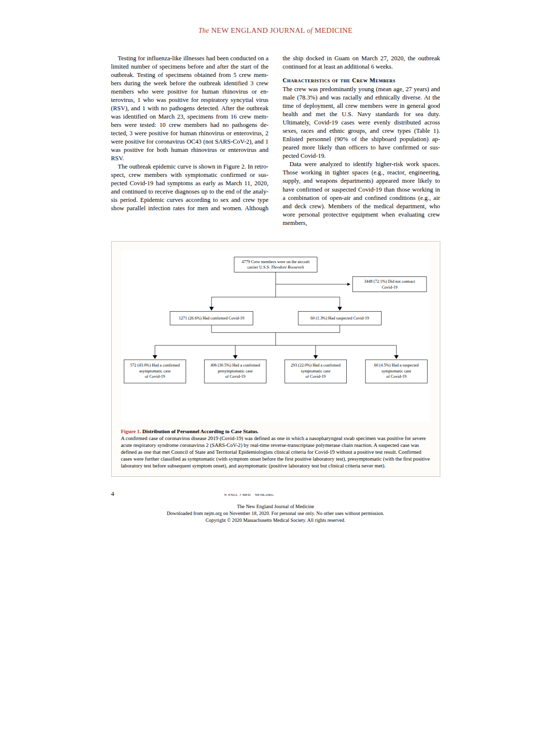The NEW ENGLAND JOURNAL of MEDICINE
Testing for influenza-like illnesses had been conducted on a limited number of specimens before and after the start of the outbreak. Testing of specimens obtained from 5 crew members during the week before the outbreak identified 3 crew members who were positive for human rhinovirus or enterovirus, 1 who was positive for respiratory syncytial virus (RSV), and 1 with no pathogens detected. After the outbreak was identified on March 23, specimens from 16 crew members were tested: 10 crew members had no pathogens detected, 3 were positive for human rhinovirus or enterovirus, 2 were positive for coronavirus OC43 (not SARS-CoV-2), and 1 was positive for both human rhinovirus or enterovirus and RSV.
The outbreak epidemic curve is shown in Figure 2. In retrospect, crew members with symptomatic confirmed or suspected Covid-19 had symptoms as early as March 11, 2020, and continued to receive diagnoses up to the end of the analysis period. Epidemic curves according to sex and crew type show parallel infection rates for men and women. Although the ship docked in Guam on March 27, 2020, the outbreak continued for at least an additional 6 weeks.
Characteristics of the Crew Members
The crew was predominantly young (mean age, 27 years) and male (78.3%) and was racially and ethnically diverse. At the time of deployment, all crew members were in general good health and met the U.S. Navy standards for sea duty. Ultimately, Covid-19 cases were evenly distributed across sexes, races and ethnic groups, and crew types (Table 1). Enlisted personnel (90% of the shipboard population) appeared more likely than officers to have confirmed or suspected Covid-19.
Data were analyzed to identify higher-risk work spaces. Those working in tighter spaces (e.g., reactor, engineering, supply, and weapons departments) appeared more likely to have confirmed or suspected Covid-19 than those working in a combination of open-air and confined conditions (e.g., air and deck crew). Members of the medical department, who wore personal protective equipment when evaluating crew members,
4779 Crew members were on the aircraft carrier U.S.S. Theodore Roosevelt 3448 (72.1%) Did not contract Covid-19 1271 (26.6%) Had confirmed Covid-19 60 (1.3%) Had suspected Covid-19 572 (43.0%) Had a confirmed asymptomatic case of Covid-19 406 (30.5%) Had a confirmed presymptomatic case of Covid-19 293 (22.0%) Had a confirmed symptomatic case of Covid-19 60 (4.5%) Had a suspected symptomatic case of Covid-19
Figure 1. Distribution of Personnel According to Case Status.
A confirmed case of coronavirus disease 2019 (Covid-19) was defined as one in which a nasopharyngeal swab specimen was positive for severe acute respiratory syndrome coronavirus 2 (SARS-CoV-2) by real-time reverse-transcriptase polymerase chain reaction. A suspected case was defined as one that met Council of State and Territorial Epidemiologists clinical criteria for Covid-19 without a positive test result. Confirmed cases were further classified as symptomatic (with symptom onset before the first positive laboratory test), presymptomatic (with the first positive laboratory test before subsequent symptom onset), and asymptomatic (positive laboratory test but clinical criteria never met).
4 n engl j med nejm.org
The New England Journal of Medicine
Downloaded from nejm.org on November 18, 2020. For personal use only. No other uses without permission.
Copyright © 2020 Massachusetts Medical Society. All rights reserved.